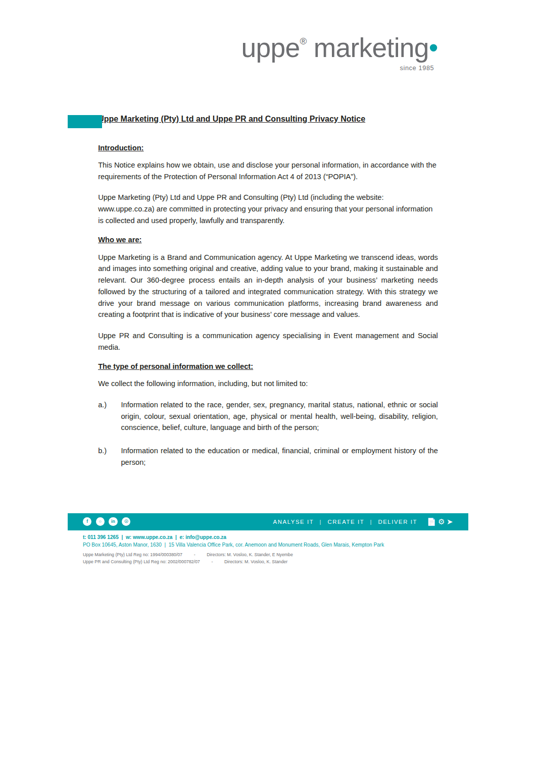uppe® marketing•
since 1985
Uppe Marketing (Pty) Ltd and Uppe PR and Consulting Privacy Notice
Introduction:
This Notice explains how we obtain, use and disclose your personal information, in accordance with the requirements of the Protection of Personal Information Act 4 of 2013 (“POPIA”).
Uppe Marketing (Pty) Ltd and Uppe PR and Consulting (Pty) Ltd (including the website: www.uppe.co.za) are committed in protecting your privacy and ensuring that your personal information is collected and used properly, lawfully and transparently.
Who we are:
Uppe Marketing is a Brand and Communication agency. At Uppe Marketing we transcend ideas, words and images into something original and creative, adding value to your brand, making it sustainable and relevant. Our 360-degree process entails an in-depth analysis of your business’ marketing needs followed by the structuring of a tailored and integrated communication strategy. With this strategy we drive your brand message on various communication platforms, increasing brand awareness and creating a footprint that is indicative of your business’ core message and values.
Uppe PR and Consulting is a communication agency specialising in Event management and Social media.
The type of personal information we collect:
We collect the following information, including, but not limited to:
a.) Information related to the race, gender, sex, pregnancy, marital status, national, ethnic or social origin, colour, sexual orientation, age, physical or mental health, well-being, disability, religion, conscience, belief, culture, language and birth of the person;
b.) Information related to the education or medical, financial, criminal or employment history of the person;
f○in☉
ANALYSE IT | CREATE IT | DELIVER IT 📄 ⚙ ➤
t: 011 396 1265 | w: www.uppe.co.za | e: info@uppe.co.za
PO Box 10645, Aston Manor, 1630 | 15 Villa Valencia Office Park, cor. Anemoon and Monument Roads, Glen Marais, Kempton Park
Uppe Marketing (Pty) Ltd Reg no: 1994/000380/07-Directors: M. Vosloo, K. Stander, E Nyembe
Uppe PR and Consulting (Pty) Ltd Reg no: 2002/000782/07-Directors: M. Vosloo, K. Stander